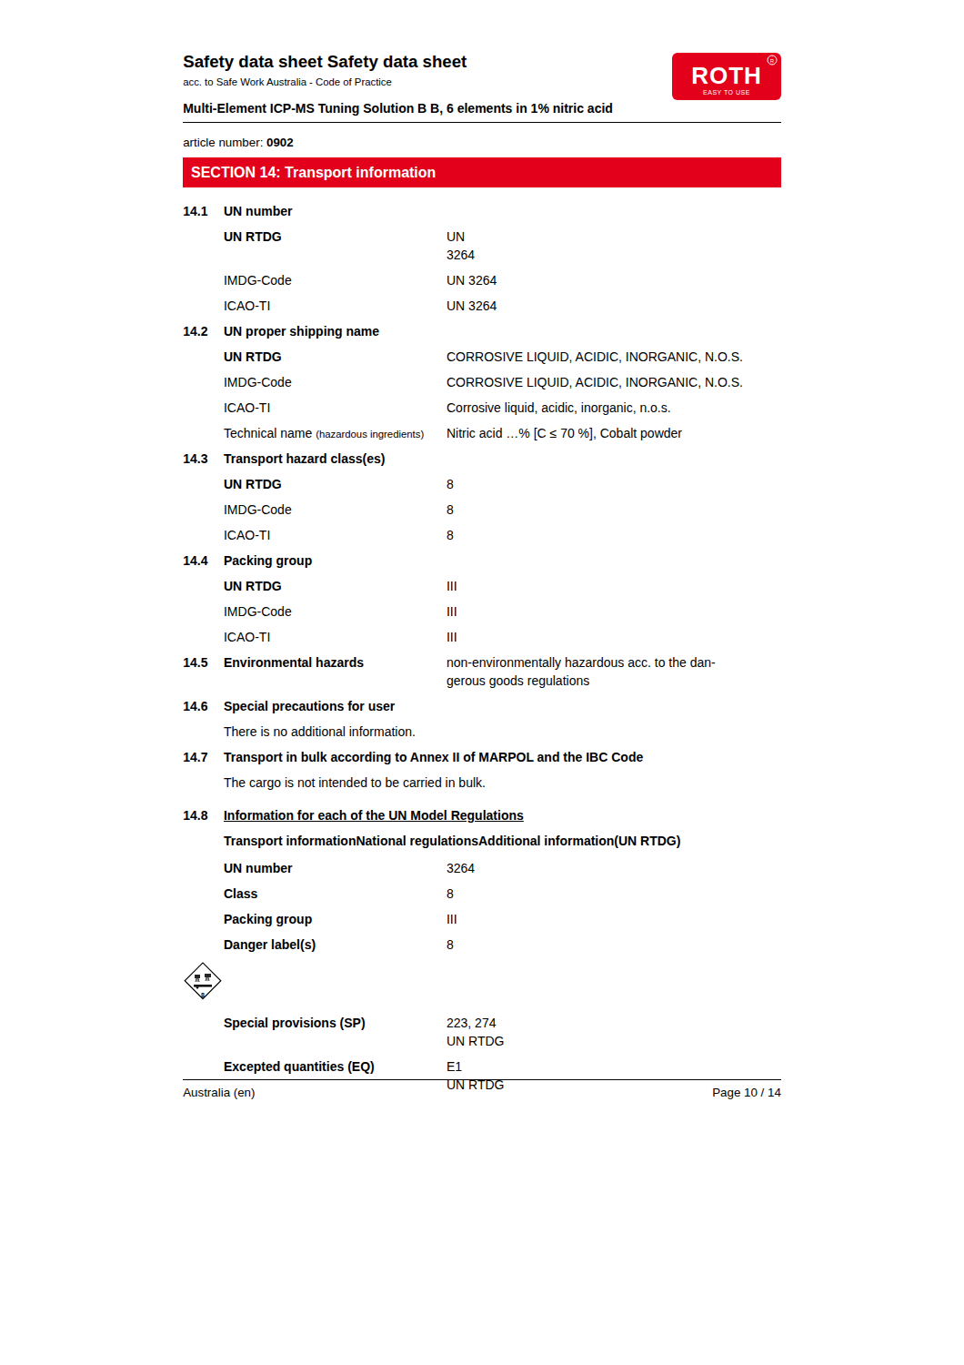Safety data sheet Safety data sheet
acc. to Safe Work Australia - Code of Practice
Multi-Element ICP-MS Tuning Solution B B, 6 elements in 1% nitric acid
ROTH EASY TO USE R
article number: 0902
SECTION 14: Transport information
14.1
UN number
UN RTDG
UN 3264
IMDG-Code
UN 3264
ICAO-TI
UN 3264
14.2
UN proper shipping name
UN RTDG
CORROSIVE LIQUID, ACIDIC, INORGANIC, N.O.S.
IMDG-Code
CORROSIVE LIQUID, ACIDIC, INORGANIC, N.O.S.
ICAO-TI
Corrosive liquid, acidic, inorganic, n.o.s.
Technical name (hazardous ingredients)
Nitric acid …% [C ≤ 70 %], Cobalt powder
14.3
Transport hazard class(es)
UN RTDG
8
IMDG-Code
8
ICAO-TI
8
14.4
Packing group
UN RTDG
III
IMDG-Code
III
ICAO-TI
III
14.5
Environmental hazards
non-environmentally hazardous acc. to the dan- gerous goods regulations
14.6
Special precautions for user
There is no additional information.
14.7
Transport in bulk according to Annex II of MARPOL and the IBC Code
The cargo is not intended to be carried in bulk.
14.8
Information for each of the UN Model Regulations
Transport informationNational regulationsAdditional information(UN RTDG)
UN number
3264
Class
8
Packing group
III
Danger label(s)
8
8
Special provisions (SP)
223, 274 UN RTDG
Excepted quantities (EQ)
E1 UN RTDG
Australia (en) Page 10 / 14